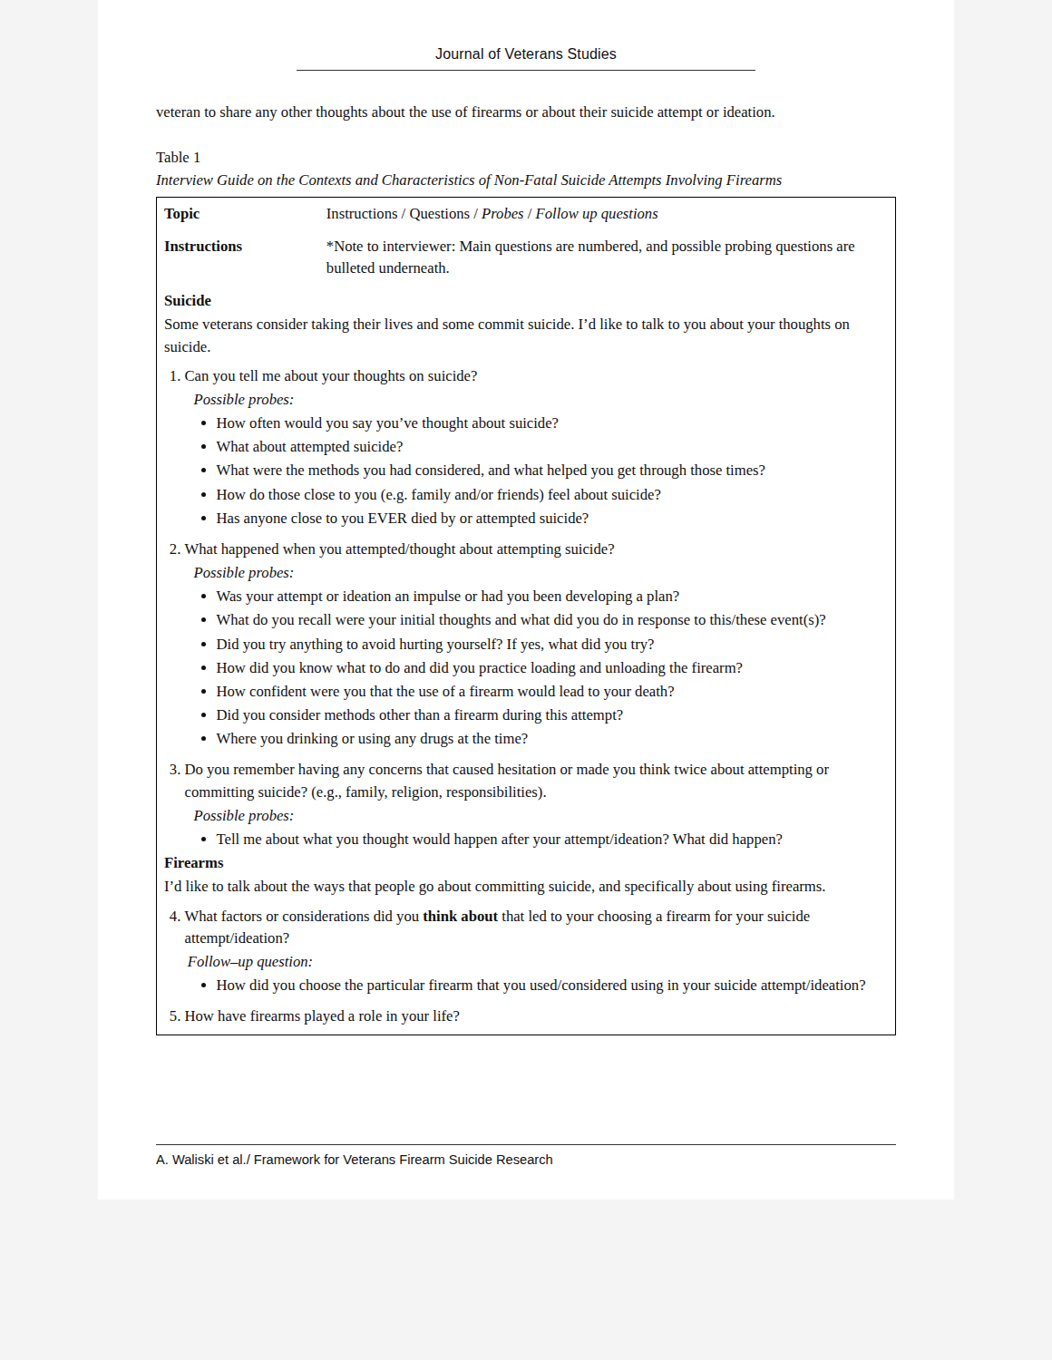Journal of Veterans Studies
veteran to share any other thoughts about the use of firearms or about their suicide attempt or ideation.
Table 1 Interview Guide on the Contexts and Characteristics of Non-Fatal Suicide Attempts Involving Firearms
| Topic | Instructions / Questions / Probes / Follow up questions |
| Instructions | * Note to interviewer: Main questions are numbered, and possible probing questions are bulleted underneath. |
| Suicide Some veterans consider taking their lives and some commit suicide. I’d like to talk to you about your thoughts on suicide. Can you tell me about your thoughts on suicide? Possible probes: How often would you say you’ve thought about suicide? What about attempted suicide? What were the methods you had considered, and what helped you get through those times? How do those close to you (e.g. family and/or friends) feel about suicide? Has anyone close to you EVER died by or attempted suicide? What happened when you attempted/thought about attempting suicide? Possible probes: Was your attempt or ideation an impulse or had you been developing a plan? What do you recall were your initial thoughts and what did you do in response to this/these event(s)? Did you try anything to avoid hurting yourself? If yes, what did you try? How did you know what to do and did you practice loading and unloading the firearm? How confident were you that the use of a firearm would lead to your death? Did you consider methods other than a firearm during this attempt? Where you drinking or using any drugs at the time? Do you remember having any concerns that caused hesitation or made you think twice about attempting or committing suicide? (e.g., family, religion, responsibilities). Possible probes: Tell me about what you thought would happen after your attempt/ideation? What did happen? Firearms I’d like to talk about the ways that people go about committing suicide, and specifically about using firearms. What factors or considerations did you think about that led to your choosing a firearm for your suicide attempt/ideation? Follow–up question: How did you choose the particular firearm that you used/considered using in your suicide attempt/ideation? How have firearms played a role in your life? |
A. Waliski et al./ Framework for Veterans Firearm Suicide Research